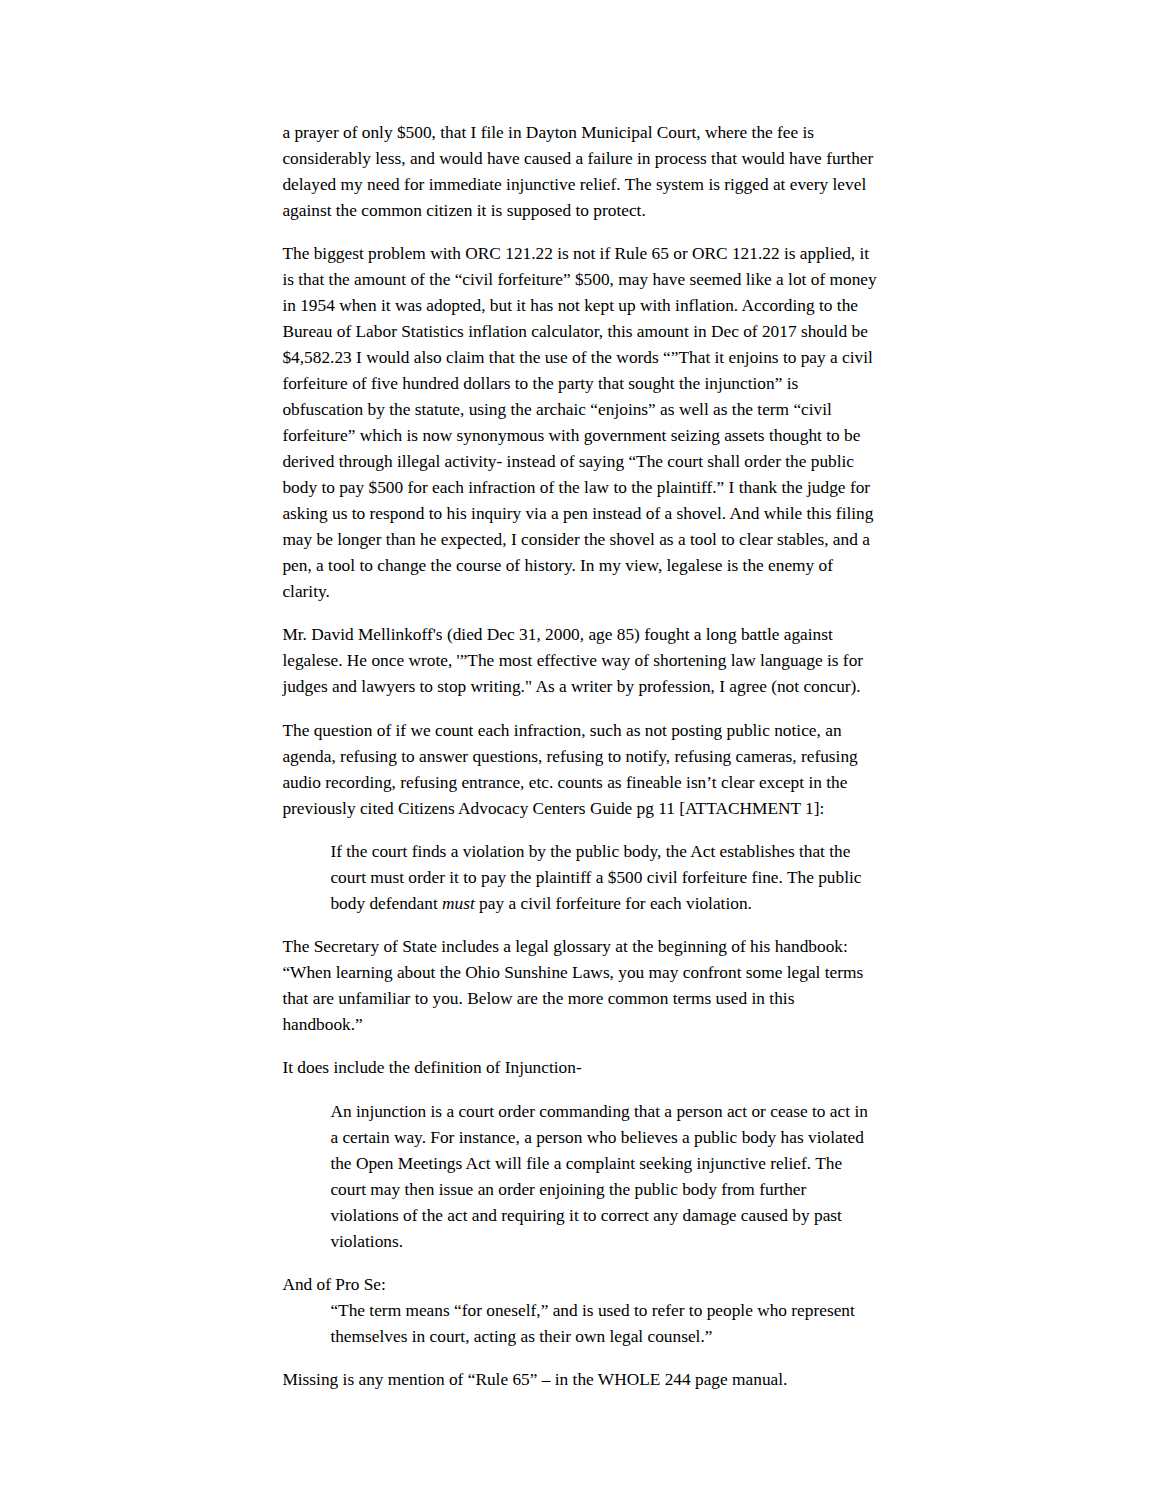a prayer of only $500, that I file in Dayton Municipal Court, where the fee is considerably less, and would have caused a failure in process that would have further delayed my need for immediate injunctive relief. The system is rigged at every level against the common citizen it is supposed to protect.
The biggest problem with ORC 121.22 is not if Rule 65 or ORC 121.22 is applied, it is that the amount of the “civil forfeiture” $500, may have seemed like a lot of money in 1954 when it was adopted, but it has not kept up with inflation. According to the Bureau of Labor Statistics inflation calculator, this amount in Dec of 2017 should be $4,582.23 I would also claim that the use of the words “”That it enjoins to pay a civil forfeiture of five hundred dollars to the party that sought the injunction” is obfuscation by the statute, using the archaic “enjoins” as well as the term “civil forfeiture” which is now synonymous with government seizing assets thought to be derived through illegal activity- instead of saying “The court shall order the public body to pay $500 for each infraction of the law to the plaintiff.” I thank the judge for asking us to respond to his inquiry via a pen instead of a shovel. And while this filing may be longer than he expected, I consider the shovel as a tool to clear stables, and a pen, a tool to change the course of history. In my view, legalese is the enemy of clarity.
Mr. David Mellinkoff's (died Dec 31, 2000, age 85) fought a long battle against legalese. He once wrote, '”The most effective way of shortening law language is for judges and lawyers to stop writing." As a writer by profession, I agree (not concur).
The question of if we count each infraction, such as not posting public notice, an agenda, refusing to answer questions, refusing to notify, refusing cameras, refusing audio recording, refusing entrance, etc. counts as fineable isn’t clear except in the previously cited Citizens Advocacy Centers Guide pg 11 [ATTACHMENT 1]:
If the court finds a violation by the public body, the Act establishes that the court must order it to pay the plaintiff a $500 civil forfeiture fine. The public body defendant must pay a civil forfeiture for each violation.
The Secretary of State includes a legal glossary at the beginning of his handbook: “When learning about the Ohio Sunshine Laws, you may confront some legal terms that are unfamiliar to you. Below are the more common terms used in this handbook.”
It does include the definition of Injunction-
An injunction is a court order commanding that a person act or cease to act in a certain way. For instance, a person who believes a public body has violated the Open Meetings Act will file a complaint seeking injunctive relief. The court may then issue an order enjoining the public body from further violations of the act and requiring it to correct any damage caused by past violations.
And of Pro Se:
“The term means “for oneself,” and is used to refer to people who represent themselves in court, acting as their own legal counsel.”
Missing is any mention of “Rule 65” – in the WHOLE 244 page manual.